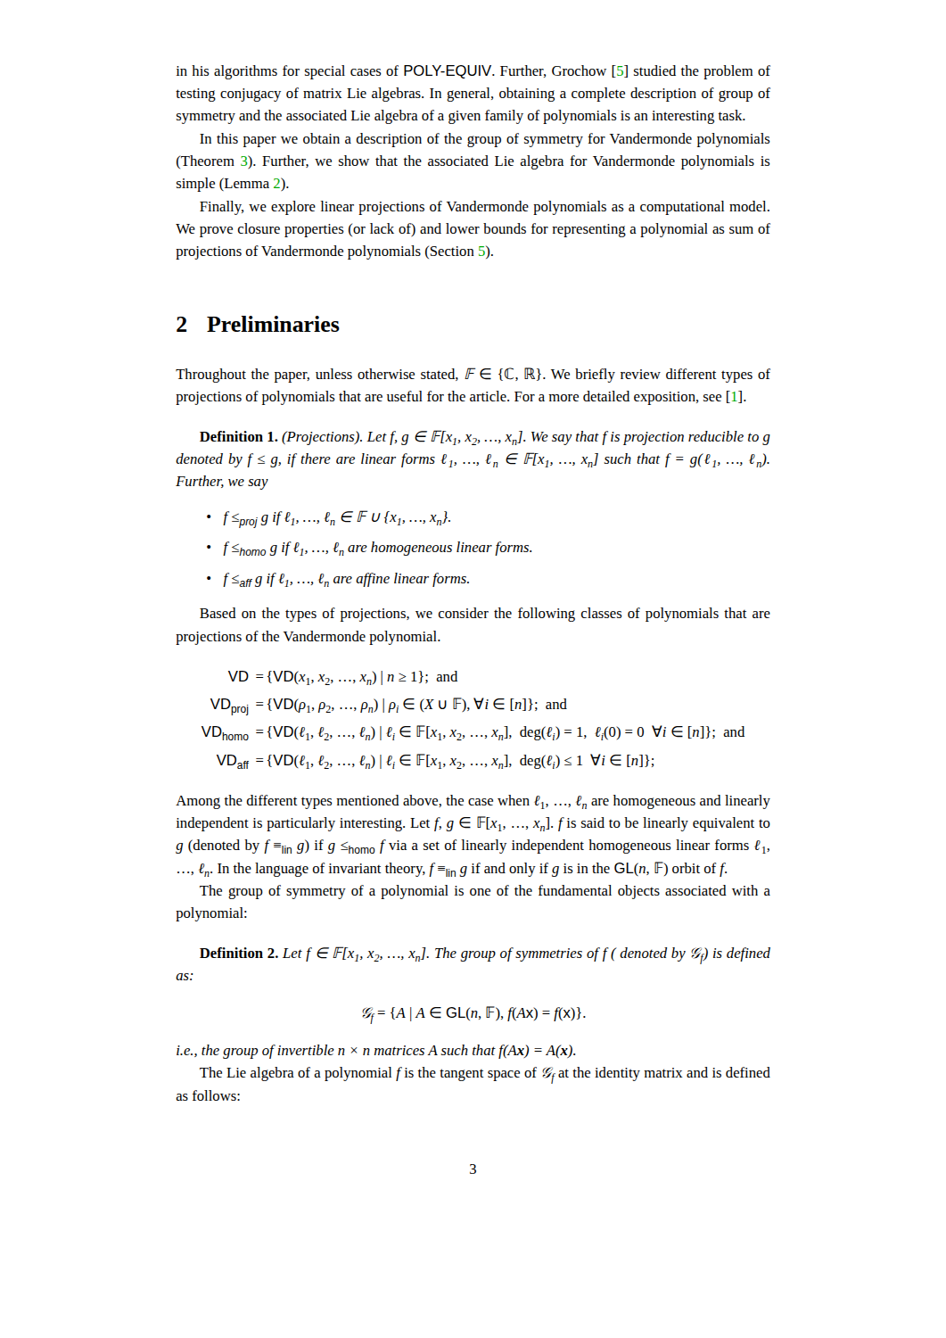in his algorithms for special cases of POLY-EQUIV. Further, Grochow [5] studied the problem of testing conjugacy of matrix Lie algebras. In general, obtaining a complete description of group of symmetry and the associated Lie algebra of a given family of polynomials is an interesting task.
In this paper we obtain a description of the group of symmetry for Vandermonde polynomials (Theorem 3). Further, we show that the associated Lie algebra for Vandermonde polynomials is simple (Lemma 2).
Finally, we explore linear projections of Vandermonde polynomials as a computational model. We prove closure properties (or lack of) and lower bounds for representing a polynomial as sum of projections of Vandermonde polynomials (Section 5).
2 Preliminaries
Throughout the paper, unless otherwise stated, 𝔽 ∈ {ℂ, ℝ}. We briefly review different types of projections of polynomials that are useful for the article. For a more detailed exposition, see [1].
Definition 1. (Projections). Let f, g ∈ 𝔽[x1, x2, …, xn]. We say that f is projection reducible to g denoted by f ≤ g, if there are linear forms ℓ1, …, ℓn ∈ 𝔽[x1, …, xn] such that f = g(ℓ1, …, ℓn). Further, we say
f ≤proj g if ℓ1, …, ℓn ∈ 𝔽 ∪ {x1, …, xn}.
f ≤homo g if ℓ1, …, ℓn are homogeneous linear forms.
f ≤aff g if ℓ1, …, ℓn are affine linear forms.
Based on the types of projections, we consider the following classes of polynomials that are projections of the Vandermonde polynomial.
| VD | = | { VD ( x 1 , x 2 , …, x n ) / n ≥ 1}; and |
| VD proj | = | { VD ( ρ 1 , ρ 2 , …, ρ n ) / ρ i ∈ ( X ∪ 𝔽), ∀ i ∈ [ n ]}; and |
| VD homo | = | { VD ( ℓ 1 , ℓ 2 , …, ℓ n ) / ℓ i ∈ 𝔽[ x 1 , x 2 , …, x n ], deg( ℓ i ) = 1, ℓ i (0) = 0 ∀ i ∈ [ n ]}; and |
| VD aff | = | { VD ( ℓ 1 , ℓ 2 , …, ℓ n ) / ℓ i ∈ 𝔽[ x 1 , x 2 , …, x n ], deg( ℓ i ) ≤ 1 ∀ i ∈ [ n ]}; |
Among the different types mentioned above, the case when ℓ1, …, ℓn are homogeneous and linearly independent is particularly interesting. Let f, g ∈ 𝔽[x1, …, xn]. f is said to be linearly equivalent to g (denoted by f ≡lin g) if g ≤homo f via a set of linearly independent homogeneous linear forms ℓ1, …, ℓn. In the language of invariant theory, f ≡lin g if and only if g is in the GL(n, 𝔽) orbit of f.
The group of symmetry of a polynomial is one of the fundamental objects associated with a polynomial:
Definition 2. Let f ∈ 𝔽[x1, x2, …, xn]. The group of symmetries of f ( denoted by 𝒢f) is defined as:
𝒢f = {A | A ∈ GL(n, 𝔽), f(Ax) = f(x)}.
i.e., the group of invertible n × n matrices A such that f(Ax) = A(x).
The Lie algebra of a polynomial f is the tangent space of 𝒢f at the identity matrix and is defined as follows:
3